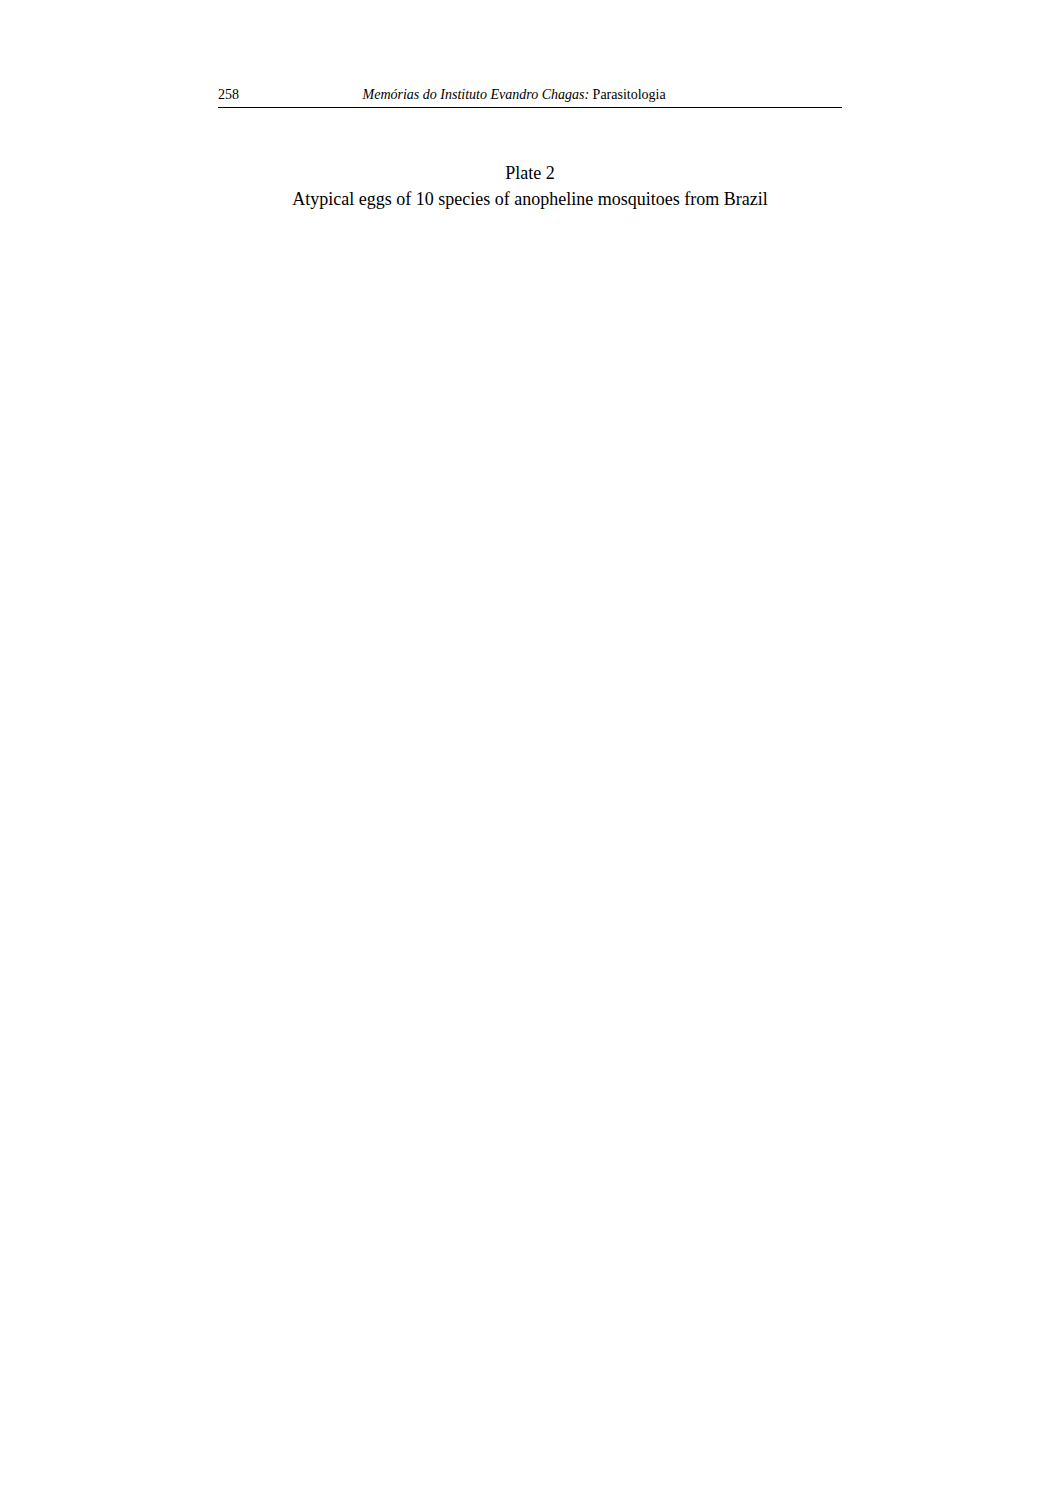258 Memórias do Instituto Evandro Chagas: Parasitologia
Plate 2 Atypical eggs of 10 species of anopheline mosquitoes from Brazil
Row 1: a, b — peryassui; c, d — mattogrossensis; e — rondoni; f, g — intermedius. Row 2: h, i, j — mediopunctatus; k, l — pessoai; m, n, o, p — darlingi. Row 3: q — darlingi; r — goeldii; s, t, u — strodei; v, x — triannulatus; y.